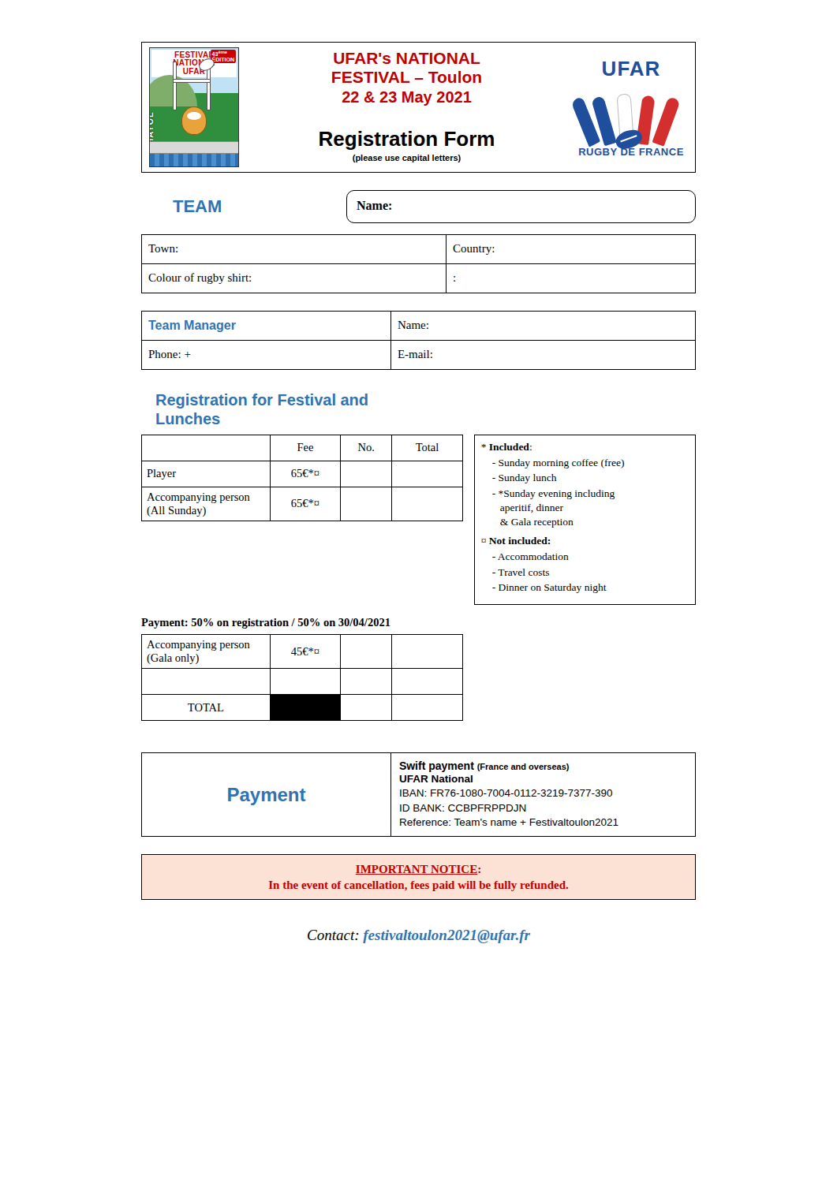FESTIVAL
NATIONAL
UFAR
43ème
ÉDITION
MAYOL
UFAR's NATIONAL
FESTIVAL – Toulon
22 & 23 May 2021
Registration Form
(please use capital letters)
UFAR
RUGBY DE FRANCE
TEAM
Name:
| Town: | Country: |
| Colour of rugby shirt: | : |
| Team Manager | Name: |
| Phone: + | E-mail: |
Registration for Festival and
Lunches
| | Fee | No. | Total |
| --- | --- | --- | --- |
| Player | 65€*¤ | | |
| Accompanying person (All Sunday) | 65€*¤ | | |
* Included:
- Sunday morning coffee (free)
- Sunday lunch
- *Sunday evening including
aperitif, dinner
& Gala reception
¤ Not included:
- Accommodation
- Travel costs
- Dinner on Saturday night
Payment: 50% on registration / 50% on 30/04/2021
| Accompanying person (Gala only) | 45€*¤ | | |
| TOTAL | | | |
| Payment | Swift payment (France and overseas) UFAR National IBAN: FR76-1080-7004-0112-3219-7377-390 ID BANK: CCBPFRPPDJN Reference: Team's name + Festivaltoulon2021 |
IMPORTANT NOTICE:
In the event of cancellation, fees paid will be fully refunded.
Contact: festivaltoulon2021@ufar.fr